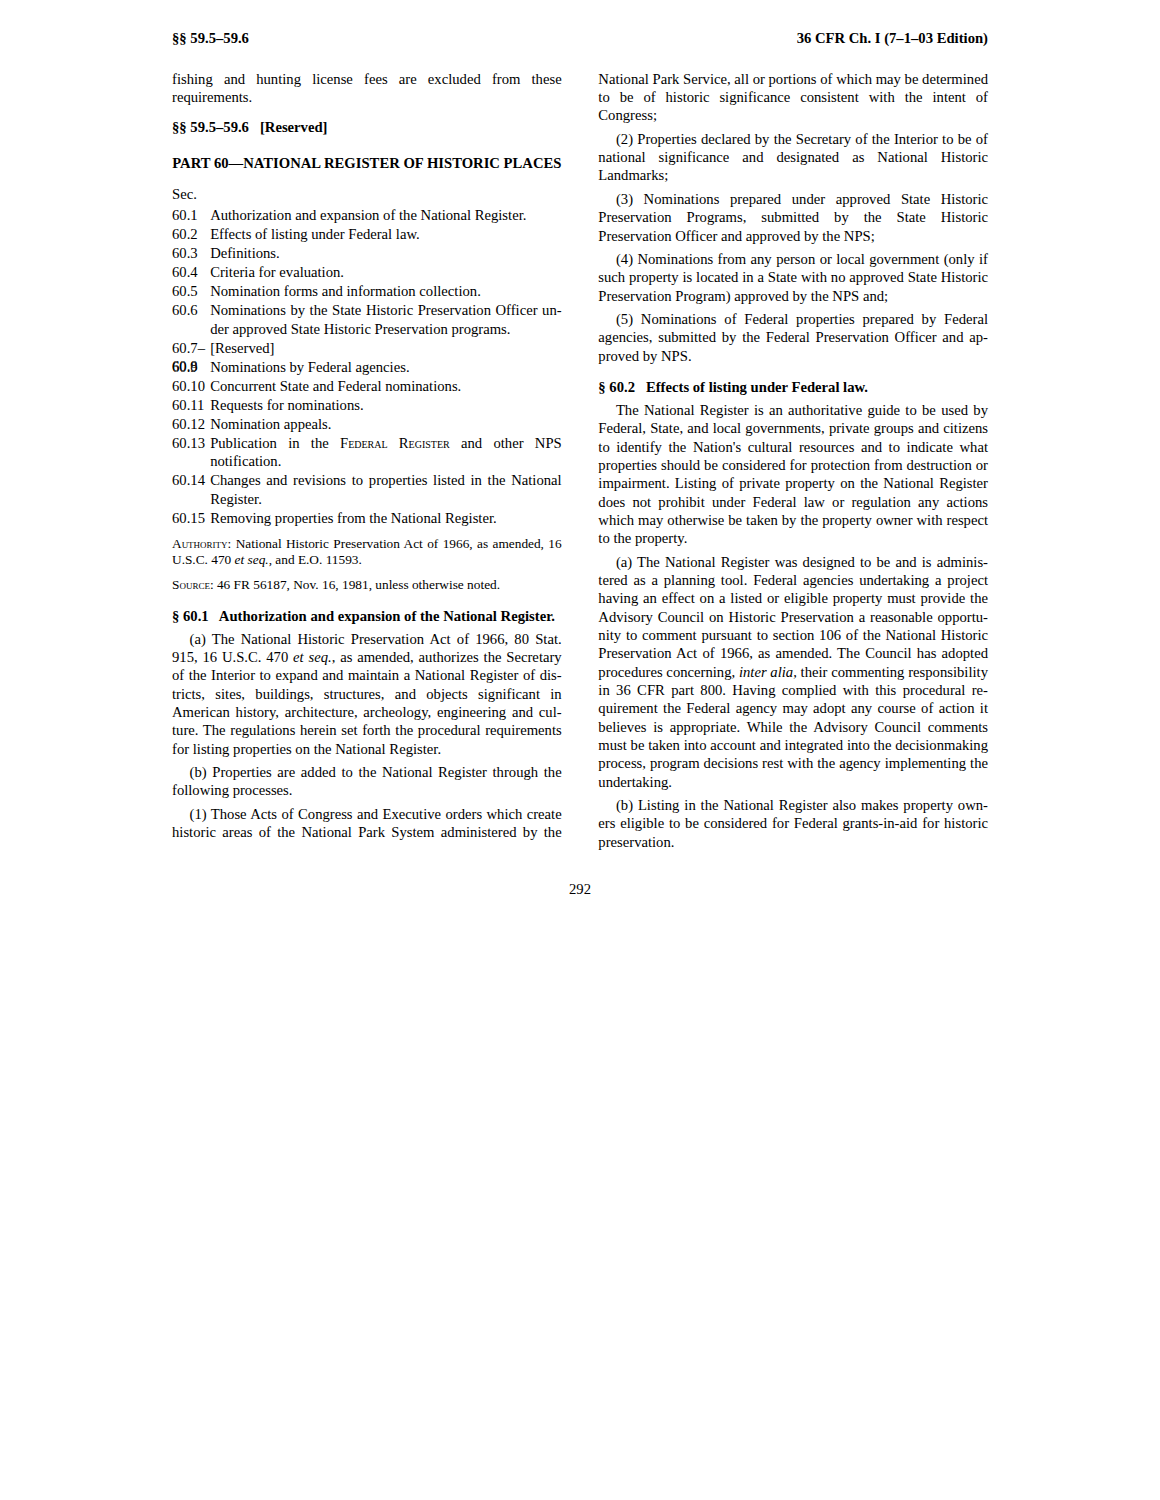§§ 59.5–59.6
36 CFR Ch. I (7–1–03 Edition)
fishing and hunting license fees are excluded from these requirements.
§§ 59.5–59.6 [Reserved]
PART 60—NATIONAL REGISTER OF HISTORIC PLACES
Sec.
60.1 Authorization and expansion of the National Register.
60.2 Effects of listing under Federal law.
60.3 Definitions.
60.4 Criteria for evaluation.
60.5 Nomination forms and information collection.
60.6 Nominations by the State Historic Preservation Officer under approved State Historic Preservation programs.
60.7–60.8[Reserved]
60.9 Nominations by Federal agencies.
60.10 Concurrent State and Federal nominations.
60.11 Requests for nominations.
60.12 Nomination appeals.
60.13 Publication in the Federal Register and other NPS notification.
60.14 Changes and revisions to properties listed in the National Register.
60.15 Removing properties from the National Register.
Authority: National Historic Preservation Act of 1966, as amended, 16 U.S.C. 470 et seq., and E.O. 11593.
Source: 46 FR 56187, Nov. 16, 1981, unless otherwise noted.
§ 60.1 Authorization and expansion of the National Register.
(a) The National Historic Preservation Act of 1966, 80 Stat. 915, 16 U.S.C. 470 et seq., as amended, authorizes the Secretary of the Interior to expand and maintain a National Register of districts, sites, buildings, structures, and objects significant in American history, architecture, archeology, engineering and culture. The regulations herein set forth the procedural requirements for listing properties on the National Register.
(b) Properties are added to the National Register through the following processes.
(1) Those Acts of Congress and Executive orders which create historic areas of the National Park System administered by the National Park Service, all or portions of which may be determined to be of historic significance consistent with the intent of Congress;
(2) Properties declared by the Secretary of the Interior to be of national significance and designated as National Historic Landmarks;
(3) Nominations prepared under approved State Historic Preservation Programs, submitted by the State Historic Preservation Officer and approved by the NPS;
(4) Nominations from any person or local government (only if such property is located in a State with no approved State Historic Preservation Program) approved by the NPS and;
(5) Nominations of Federal properties prepared by Federal agencies, submitted by the Federal Preservation Officer and approved by NPS.
§ 60.2 Effects of listing under Federal law.
The National Register is an authoritative guide to be used by Federal, State, and local governments, private groups and citizens to identify the Nation's cultural resources and to indicate what properties should be considered for protection from destruction or impairment. Listing of private property on the National Register does not prohibit under Federal law or regulation any actions which may otherwise be taken by the property owner with respect to the property.
(a) The National Register was designed to be and is administered as a planning tool. Federal agencies undertaking a project having an effect on a listed or eligible property must provide the Advisory Council on Historic Preservation a reasonable opportunity to comment pursuant to section 106 of the National Historic Preservation Act of 1966, as amended. The Council has adopted procedures concerning, inter alia, their commenting responsibility in 36 CFR part 800. Having complied with this procedural requirement the Federal agency may adopt any course of action it believes is appropriate. While the Advisory Council comments must be taken into account and integrated into the decisionmaking process, program decisions rest with the agency implementing the undertaking.
(b) Listing in the National Register also makes property owners eligible to be considered for Federal grants-in-aid for historic preservation.
292